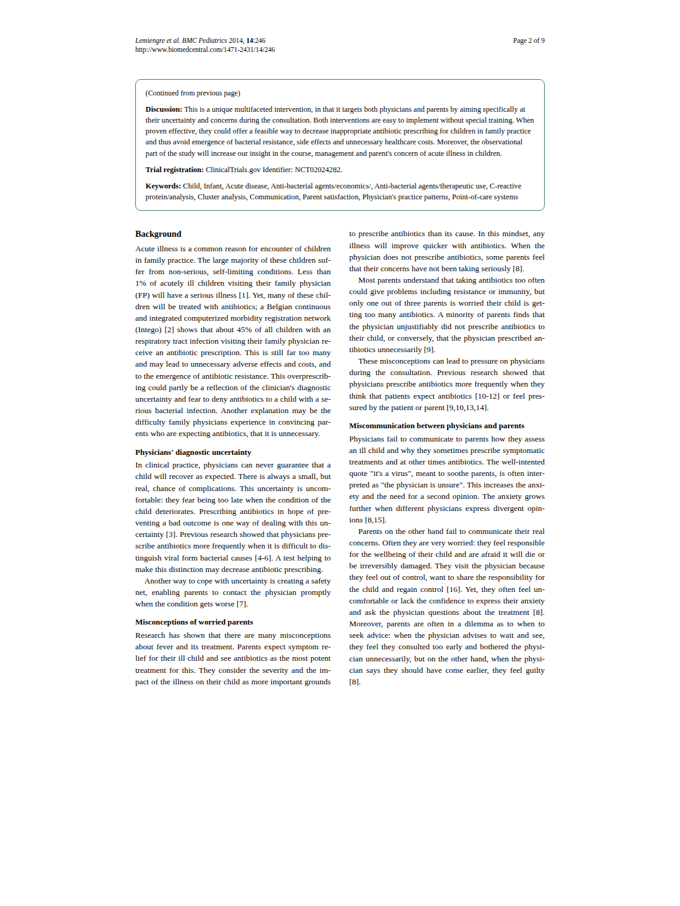Lemiengre et al. BMC Pediatrics 2014, 14:246
http://www.biomedcentral.com/1471-2431/14/246
Page 2 of 9
(Continued from previous page)
Discussion: This is a unique multifaceted intervention, in that it targets both physicians and parents by aiming specifically at their uncertainty and concerns during the consultation. Both interventions are easy to implement without special training. When proven effective, they could offer a feasible way to decrease inappropriate antibiotic prescribing for children in family practice and thus avoid emergence of bacterial resistance, side effects and unnecessary healthcare costs. Moreover, the observational part of the study will increase our insight in the course, management and parent's concern of acute illness in children.
Trial registration: ClinicalTrials.gov Identifier: NCT02024282.
Keywords: Child, Infant, Acute disease, Anti-bacterial agents/economics/, Anti-bacterial agents/therapeutic use, C-reactive protein/analysis, Cluster analysis, Communication, Parent satisfaction, Physician's practice patterns, Point-of-care systems
Background
Acute illness is a common reason for encounter of children in family practice. The large majority of these children suffer from non-serious, self-limiting conditions. Less than 1% of acutely ill children visiting their family physician (FP) will have a serious illness [1]. Yet, many of these children will be treated with antibiotics; a Belgian continuous and integrated computerized morbidity registration network (Intego) [2] shows that about 45% of all children with an respiratory tract infection visiting their family physician receive an antibiotic prescription. This is still far too many and may lead to unnecessary adverse effects and costs, and to the emergence of antibiotic resistance. This overprescribing could partly be a reflection of the clinician's diagnostic uncertainty and fear to deny antibiotics to a child with a serious bacterial infection. Another explanation may be the difficulty family physicians experience in convincing parents who are expecting antibiotics, that it is unnecessary.
Physicians' diagnostic uncertainty
In clinical practice, physicians can never guarantee that a child will recover as expected. There is always a small, but real, chance of complications. This uncertainty is uncomfortable: they fear being too late when the condition of the child deteriorates. Prescribing antibiotics in hope of preventing a bad outcome is one way of dealing with this uncertainty [3]. Previous research showed that physicians prescribe antibiotics more frequently when it is difficult to distinguish viral form bacterial causes [4-6]. A test helping to make this distinction may decrease antibiotic prescribing.
Another way to cope with uncertainty is creating a safety net, enabling parents to contact the physician promptly when the condition gets worse [7].
Misconceptions of worried parents
Research has shown that there are many misconceptions about fever and its treatment. Parents expect symptom relief for their ill child and see antibiotics as the most potent treatment for this. They consider the severity and the impact of the illness on their child as more important grounds to prescribe antibiotics than its cause. In this mindset, any illness will improve quicker with antibiotics. When the physician does not prescribe antibiotics, some parents feel that their concerns have not been taking seriously [8].
Most parents understand that taking antibiotics too often could give problems including resistance or immunity, but only one out of three parents is worried their child is getting too many antibiotics. A minority of parents finds that the physician unjustifiably did not prescribe antibiotics to their child, or conversely, that the physician prescribed antibiotics unnecessarily [9].
These misconceptions can lead to pressure on physicians during the consultation. Previous research showed that physicians prescribe antibiotics more frequently when they think that patients expect antibiotics [10-12] or feel pressured by the patient or parent [9,10,13,14].
Miscommunication between physicians and parents
Physicians fail to communicate to parents how they assess an ill child and why they sometimes prescribe symptomatic treatments and at other times antibiotics. The well-intented quote "it's a virus", meant to soothe parents, is often interpreted as "the physician is unsure". This increases the anxiety and the need for a second opinion. The anxiety grows further when different physicians express divergent opinions [8,15].
Parents on the other hand fail to communicate their real concerns. Often they are very worried: they feel responsible for the wellbeing of their child and are afraid it will die or be irreversibly damaged. They visit the physician because they feel out of control, want to share the responsibility for the child and regain control [16]. Yet, they often feel uncomfortable or lack the confidence to express their anxiety and ask the physician questions about the treatment [8]. Moreover, parents are often in a dilemma as to when to seek advice: when the physician advises to wait and see, they feel they consulted too early and bothered the physician unnecessarily, but on the other hand, when the physician says they should have come earlier, they feel guilty [8].